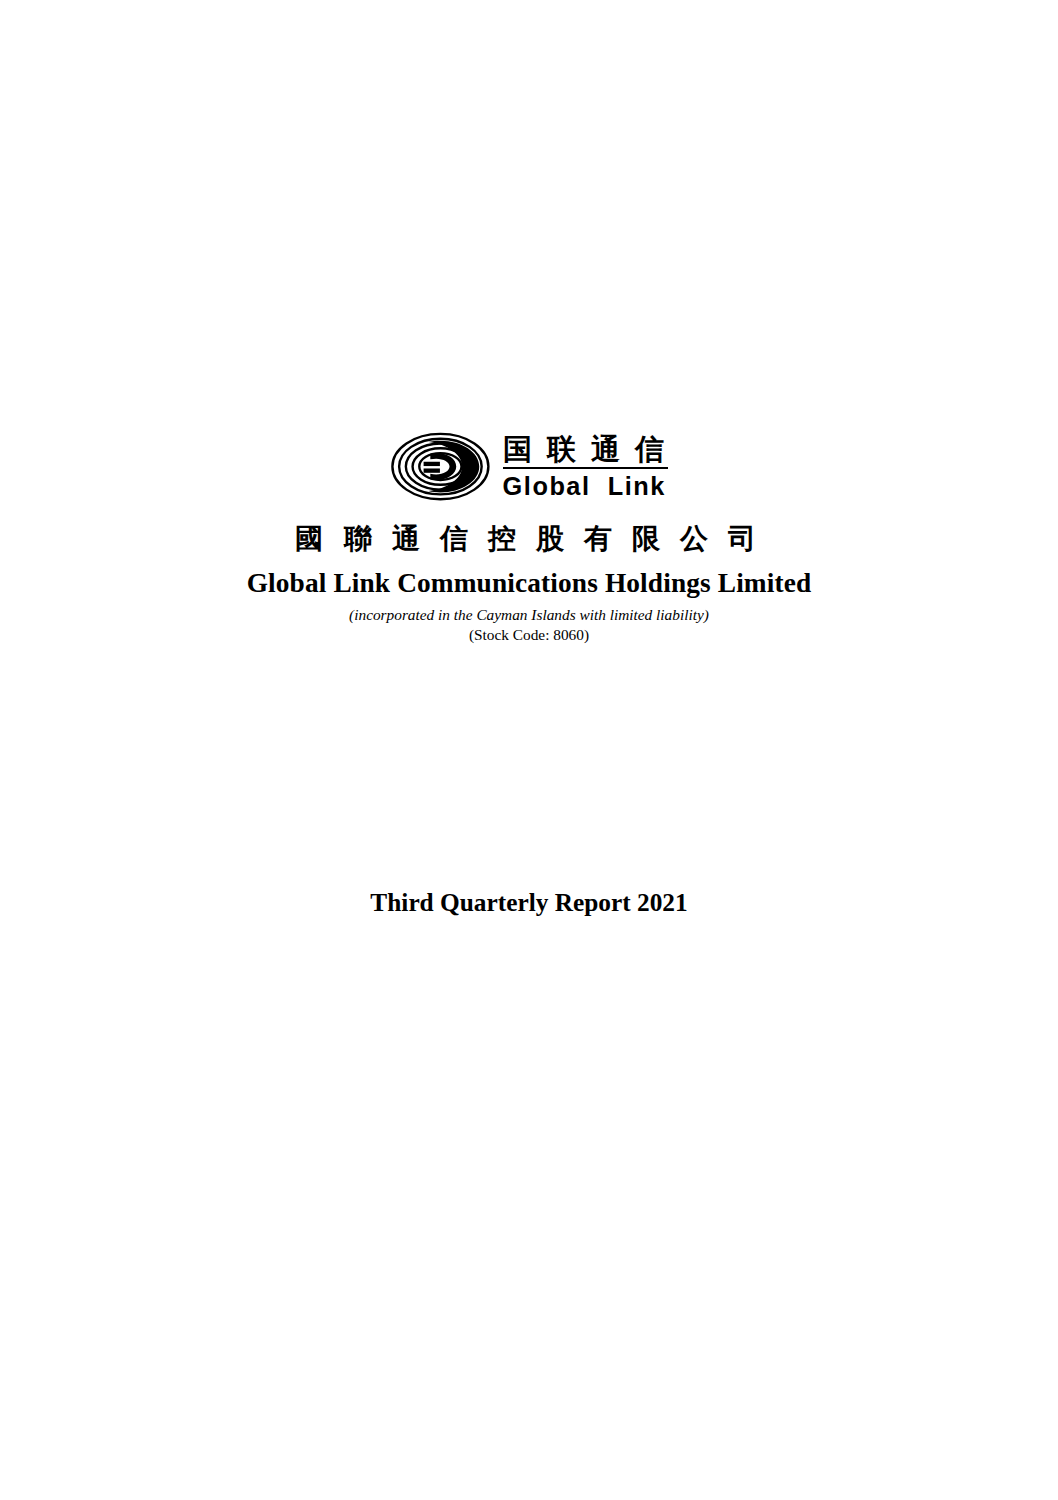国 联 通 信
Global Link
國 聯 通 信 控 股 有 限 公 司
Global Link Communications Holdings Limited
(incorporated in the Cayman Islands with limited liability)
(Stock Code: 8060)
Third Quarterly Report 2021